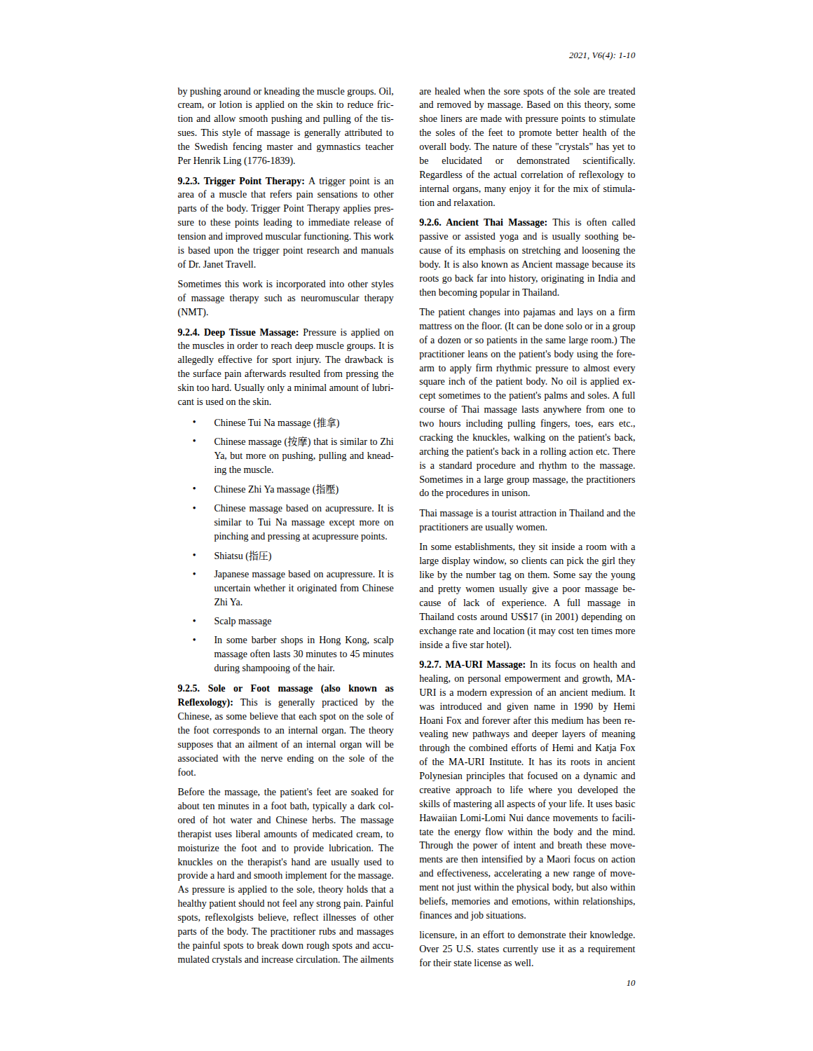2021, V6(4): 1-10
by pushing around or kneading the muscle groups. Oil, cream, or lotion is applied on the skin to reduce friction and allow smooth pushing and pulling of the tissues. This style of massage is generally attributed to the Swedish fencing master and gymnastics teacher Per Henrik Ling (1776-1839).
9.2.3. Trigger Point Therapy: A trigger point is an area of a muscle that refers pain sensations to other parts of the body. Trigger Point Therapy applies pressure to these points leading to immediate release of tension and improved muscular functioning. This work is based upon the trigger point research and manuals of Dr. Janet Travell.
Sometimes this work is incorporated into other styles of massage therapy such as neuromuscular therapy (NMT).
9.2.4. Deep Tissue Massage: Pressure is applied on the muscles in order to reach deep muscle groups. It is allegedly effective for sport injury. The drawback is the surface pain afterwards resulted from pressing the skin too hard. Usually only a minimal amount of lubricant is used on the skin.
Chinese Tui Na massage (推拿)
Chinese massage (按摩) that is similar to Zhi Ya, but more on pushing, pulling and kneading the muscle.
Chinese Zhi Ya massage (指壓)
Chinese massage based on acupressure. It is similar to Tui Na massage except more on pinching and pressing at acupressure points.
Shiatsu (指圧)
Japanese massage based on acupressure. It is uncertain whether it originated from Chinese Zhi Ya.
Scalp massage
In some barber shops in Hong Kong, scalp massage often lasts 30 minutes to 45 minutes during shampooing of the hair.
9.2.5. Sole or Foot massage (also known as Reflexology): This is generally practiced by the Chinese, as some believe that each spot on the sole of the foot corresponds to an internal organ. The theory supposes that an ailment of an internal organ will be associated with the nerve ending on the sole of the foot.
Before the massage, the patient's feet are soaked for about ten minutes in a foot bath, typically a dark colored of hot water and Chinese herbs. The massage therapist uses liberal amounts of medicated cream, to moisturize the foot and to provide lubrication. The knuckles on the therapist's hand are usually used to provide a hard and smooth implement for the massage. As pressure is applied to the sole, theory holds that a healthy patient should not feel any strong pain. Painful spots, reflexolgists believe, reflect illnesses of other parts of the body. The practitioner rubs and massages the painful spots to break down rough spots and accumulated crystals and increase circulation. The ailments are healed when the sore spots of the sole are treated and removed by massage. Based on this theory, some shoe liners are made with pressure points to stimulate the soles of the feet to promote better health of the overall body. The nature of these "crystals" has yet to be elucidated or demonstrated scientifically. Regardless of the actual correlation of reflexology to internal organs, many enjoy it for the mix of stimulation and relaxation.
9.2.6. Ancient Thai Massage: This is often called passive or assisted yoga and is usually soothing because of its emphasis on stretching and loosening the body. It is also known as Ancient massage because its roots go back far into history, originating in India and then becoming popular in Thailand.
The patient changes into pajamas and lays on a firm mattress on the floor. (It can be done solo or in a group of a dozen or so patients in the same large room.) The practitioner leans on the patient's body using the forearm to apply firm rhythmic pressure to almost every square inch of the patient body. No oil is applied except sometimes to the patient's palms and soles. A full course of Thai massage lasts anywhere from one to two hours including pulling fingers, toes, ears etc., cracking the knuckles, walking on the patient's back, arching the patient's back in a rolling action etc. There is a standard procedure and rhythm to the massage. Sometimes in a large group massage, the practitioners do the procedures in unison.
Thai massage is a tourist attraction in Thailand and the practitioners are usually women.
In some establishments, they sit inside a room with a large display window, so clients can pick the girl they like by the number tag on them. Some say the young and pretty women usually give a poor massage because of lack of experience. A full massage in Thailand costs around US$17 (in 2001) depending on exchange rate and location (it may cost ten times more inside a five star hotel).
9.2.7. MA-URI Massage: In its focus on health and healing, on personal empowerment and growth, MA-URI is a modern expression of an ancient medium. It was introduced and given name in 1990 by Hemi Hoani Fox and forever after this medium has been revealing new pathways and deeper layers of meaning through the combined efforts of Hemi and Katja Fox of the MA-URI Institute. It has its roots in ancient Polynesian principles that focused on a dynamic and creative approach to life where you developed the skills of mastering all aspects of your life. It uses basic Hawaiian Lomi-Lomi Nui dance movements to facilitate the energy flow within the body and the mind. Through the power of intent and breath these movements are then intensified by a Maori focus on action and effectiveness, accelerating a new range of movement not just within the physical body, but also within beliefs, memories and emotions, within relationships, finances and job situations.
licensure, in an effort to demonstrate their knowledge. Over 25 U.S. states currently use it as a requirement for their state license as well.
10